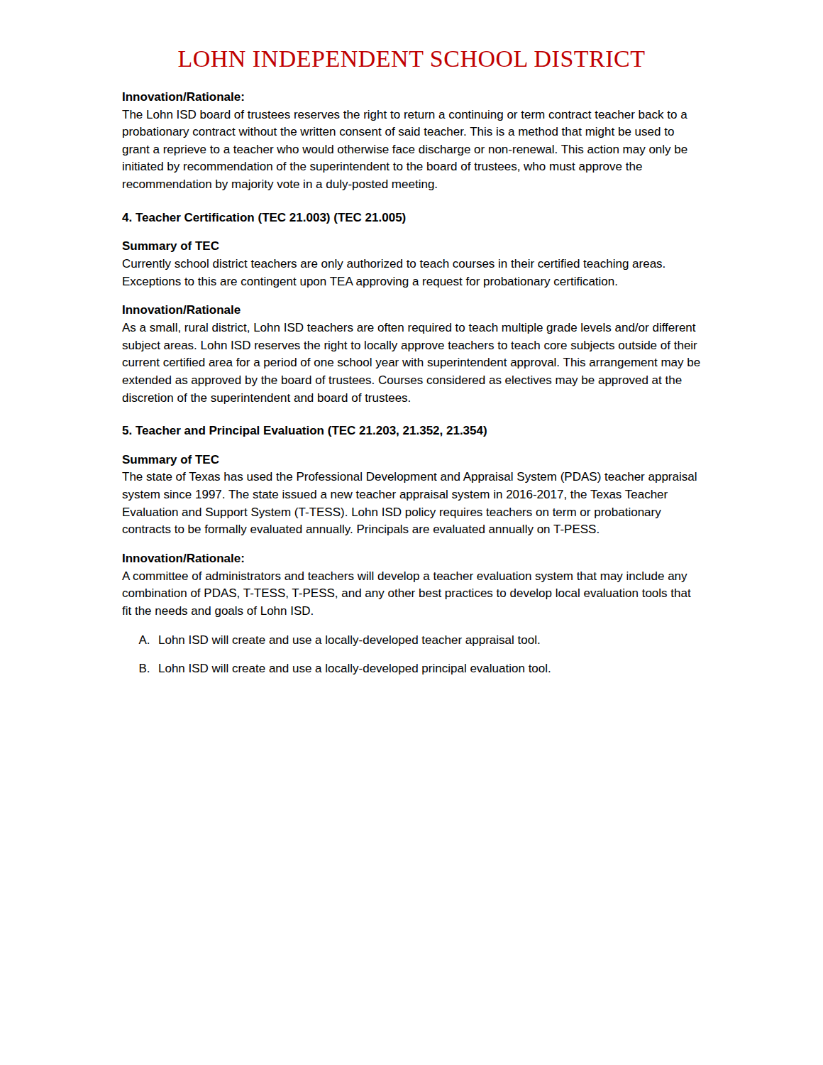LOHN INDEPENDENT SCHOOL DISTRICT
Innovation/Rationale:
The Lohn ISD board of trustees reserves the right to return a continuing or term contract teacher back to a probationary contract without the written consent of said teacher. This is a method that might be used to grant a reprieve to a teacher who would otherwise face discharge or non-renewal. This action may only be initiated by recommendation of the superintendent to the board of trustees, who must approve the recommendation by majority vote in a duly-posted meeting.
4. Teacher Certification (TEC 21.003) (TEC 21.005)
Summary of TEC
Currently school district teachers are only authorized to teach courses in their certified teaching areas. Exceptions to this are contingent upon TEA approving a request for probationary certification.
Innovation/Rationale
As a small, rural district, Lohn ISD teachers are often required to teach multiple grade levels and/or different subject areas. Lohn ISD reserves the right to locally approve teachers to teach core subjects outside of their current certified area for a period of one school year with superintendent approval. This arrangement may be extended as approved by the board of trustees. Courses considered as electives may be approved at the discretion of the superintendent and board of trustees.
5. Teacher and Principal Evaluation (TEC 21.203, 21.352, 21.354)
Summary of TEC
The state of Texas has used the Professional Development and Appraisal System (PDAS) teacher appraisal system since 1997. The state issued a new teacher appraisal system in 2016-2017, the Texas Teacher Evaluation and Support System (T-TESS). Lohn ISD policy requires teachers on term or probationary contracts to be formally evaluated annually. Principals are evaluated annually on T-PESS.
Innovation/Rationale:
A committee of administrators and teachers will develop a teacher evaluation system that may include any combination of PDAS, T-TESS, T-PESS, and any other best practices to develop local evaluation tools that fit the needs and goals of Lohn ISD.
Lohn ISD will create and use a locally-developed teacher appraisal tool.
Lohn ISD will create and use a locally-developed principal evaluation tool.